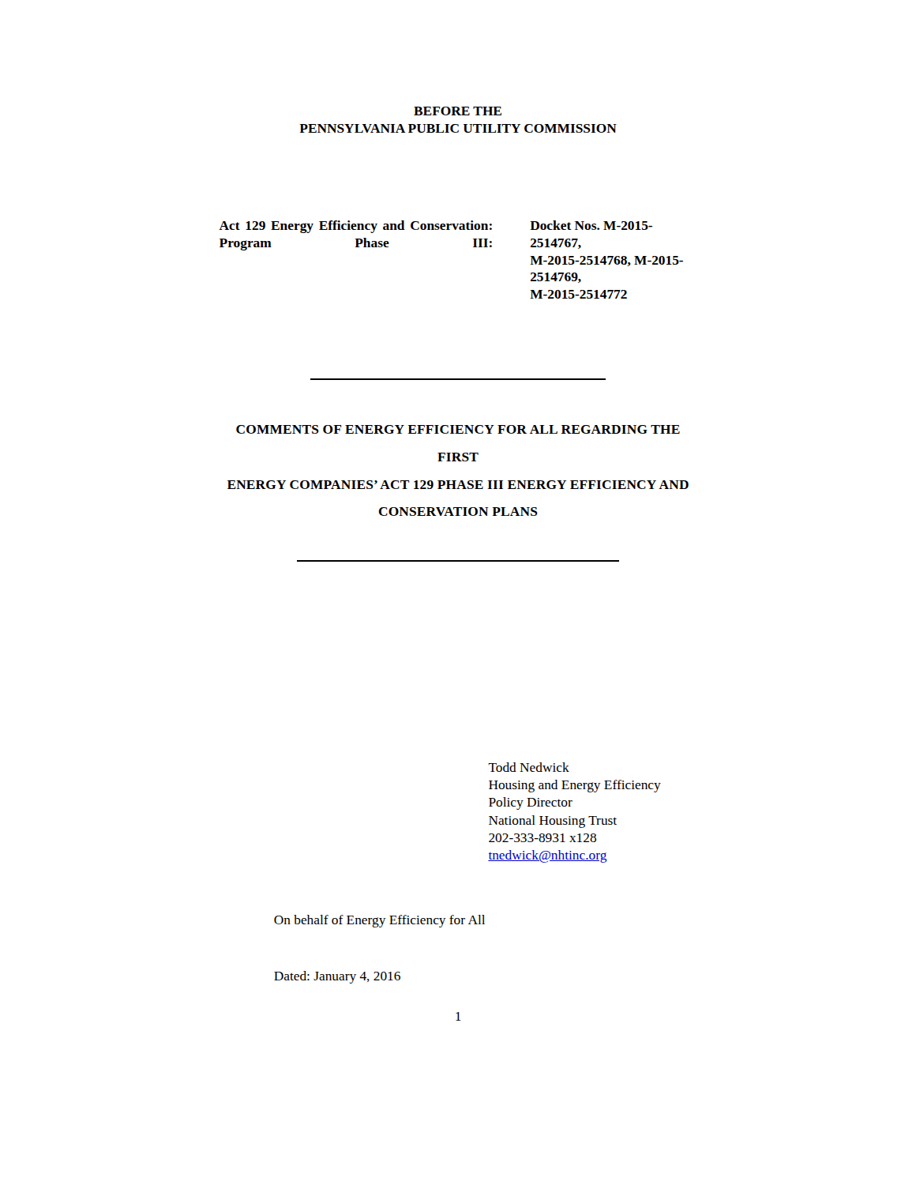BEFORE THE
PENNSYLVANIA PUBLIC UTILITY COMMISSION
| Act 129 Energy Efficiency and Conservation Program Phase III | : : | Docket Nos. M-2015-2514767, M-2015-2514768, M-2015-2514769, M-2015-2514772 |
COMMENTS OF ENERGY EFFICIENCY FOR ALL REGARDING THE FIRST
ENERGY COMPANIES’ ACT 129 PHASE III ENERGY EFFICIENCY AND
CONSERVATION PLANS
Todd Nedwick
Housing and Energy Efficiency Policy Director
National Housing Trust
202-333-8931 x128
tnedwick@nhtinc.org
On behalf of Energy Efficiency for All
Dated: January 4, 2016
1